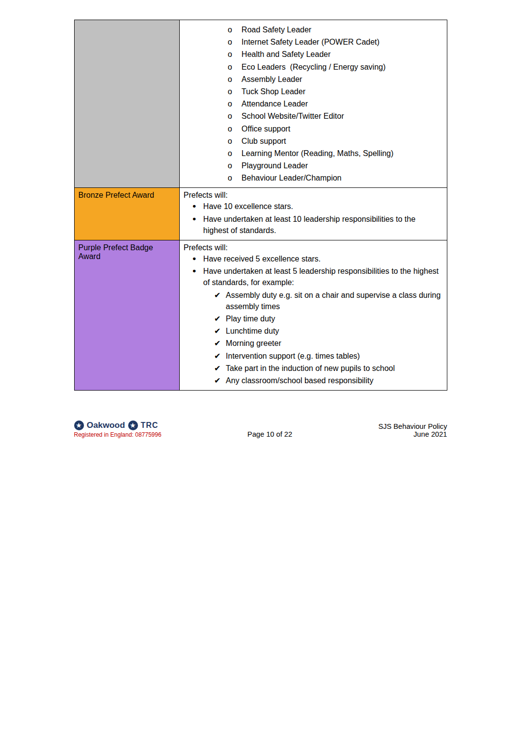| | Road Safety Leader Internet Safety Leader (POWER Cadet) Health and Safety Leader Eco Leaders (Recycling / Energy saving) Assembly Leader Tuck Shop Leader Attendance Leader School Website/Twitter Editor Office support Club support Learning Mentor (Reading, Maths, Spelling) Playground Leader Behaviour Leader/Champion |
| Bronze Prefect Award | Prefects will: Have 10 excellence stars. Have undertaken at least 10 leadership responsibilities to the highest of standards. |
| Purple Prefect Badge Award | Prefects will: Have received 5 excellence stars. Have undertaken at least 5 leadership responsibilities to the highest of standards, for example: Assembly duty e.g. sit on a chair and supervise a class during assembly times Play time duty Lunchtime duty Morning greeter Intervention support (e.g. times tables) Take part in the induction of new pupils to school Any classroom/school based responsibility |
★ Oakwood ★ TRC
Registered in England: 08775996
Page 10 of 22
SJS Behaviour Policy
June 2021